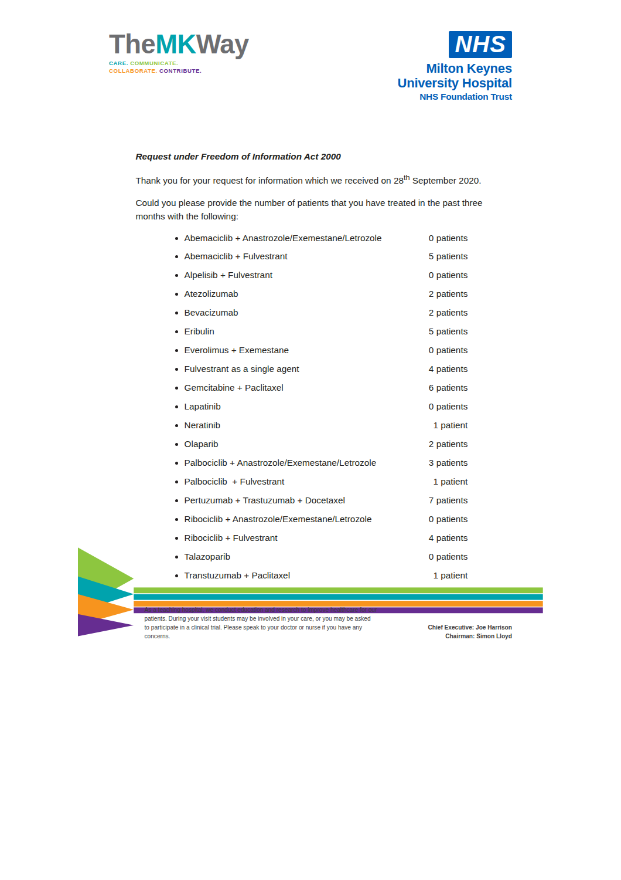The MK Way
CARE. COMMUNICATE.
COLLABORATE. CONTRIBUTE.
NHS
Milton Keynes
University Hospital NHS Foundation Trust
Request under Freedom of Information Act 2000
Thank you for your request for information which we received on 28th September 2020.
Could you please provide the number of patients that you have treated in the past three months with the following:
Abemaciclib + Anastrozole/Exemestane/Letrozole 0 patients
Abemaciclib + Fulvestrant 5 patients
Alpelisib + Fulvestrant 0 patients
Atezolizumab 2 patients
Bevacizumab 2 patients
Eribulin 5 patients
Everolimus + Exemestane 0 patients
Fulvestrant as a single agent 4 patients
Gemcitabine + Paclitaxel 6 patients
Lapatinib 0 patients
Neratinib 1 patient
Olaparib 2 patients
Palbociclib + Anastrozole/Exemestane/Letrozole 3 patients
Palbociclib + Fulvestrant 1 patient
Pertuzumab + Trastuzumab + Docetaxel 7 patients
Ribociclib + Anastrozole/Exemestane/Letrozole 0 patients
Ribociclib + Fulvestrant 4 patients
Talazoparib 0 patients
Transtuzumab + Paclitaxel 1 patient
As a teaching hospital, we conduct education and research to improve healthcare for our patients. During your visit students may be involved in your care, or you may be asked to participate in a clinical trial. Please speak to your doctor or nurse if you have any concerns.
Chief Executive: Joe Harrison
Chairman: Simon Lloyd